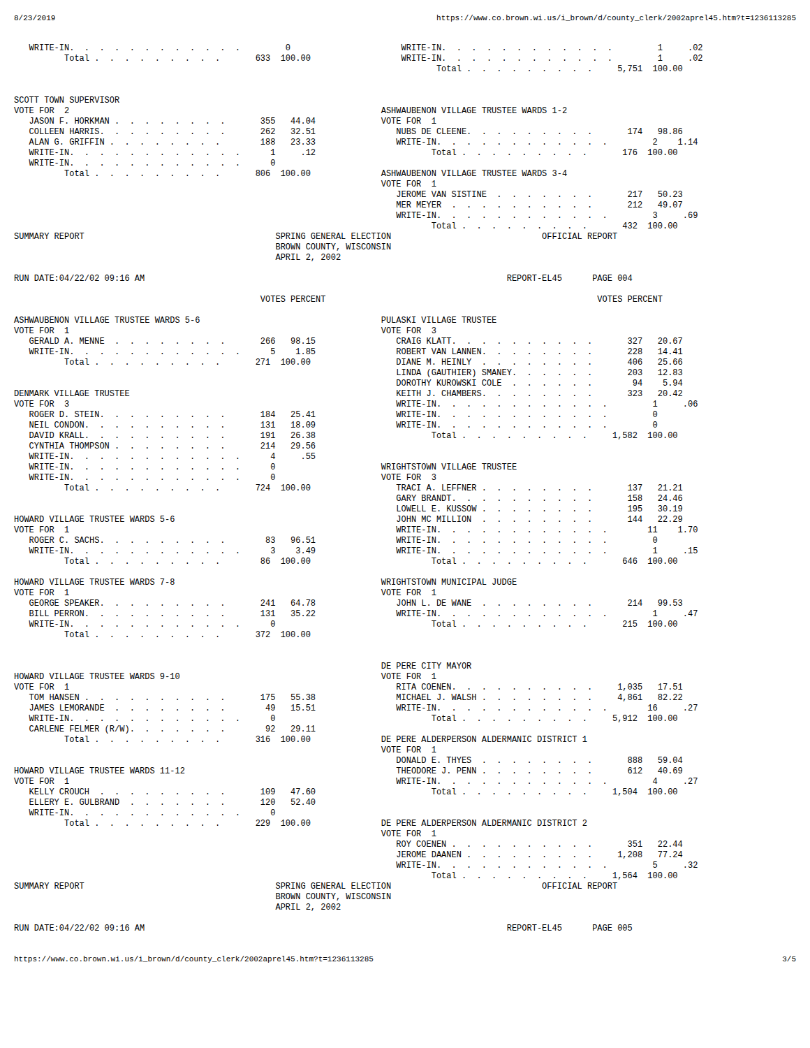8/23/2019 https://www.co.brown.wi.us/i_brown/d/county_clerk/2002aprel45.htm?t=1236113285
   WRITE-IN.  .  .  .  .  .  .  .  .  .  .  .         0                      WRITE-IN.  .  .  .  .  .  .  .  .  .  .  .         1     .02
          Total .  .  .  .  .  .  .  .  .       633  100.00                  WRITE-IN.  .  .  .  .  .  .  .  .  .  .  .         1     .02
                                                                                    Total .  .  .  .  .  .  .  .  .     5,751  100.00


SCOTT TOWN SUPERVISOR
VOTE FOR  2                                                              ASHWAUBENON VILLAGE TRUSTEE WARDS 1-2
   JASON F. HORKMAN .  .  .  .  .  .  .  .       355   44.04             VOTE FOR  1
   COLLEEN HARRIS.  .  .  .  .  .  .  .  .       262   32.51                NUBS DE CLEENE.  .  .  .  .  .  .  .  .       174   98.86
   ALAN G. GRIFFIN .  .  .  .  .  .  .  .        188   23.33                WRITE-IN.  .  .  .  .  .  .  .  .  .  .  .         2    1.14
   WRITE-IN.  .  .  .  .  .  .  .  .  .  .  .      1     .12                       Total .  .  .  .  .  .  .  .  .       176  100.00
   WRITE-IN.  .  .  .  .  .  .  .  .  .  .  .      0
          Total .  .  .  .  .  .  .  .  .       806  100.00              ASHWAUBENON VILLAGE TRUSTEE WARDS 3-4
                                                                         VOTE FOR  1
                                                                            JEROME VAN SISTINE  .  .  .  .  .  .  .       217   50.23
                                                                            MER MEYER  .  .  .  .  .  .  .  .  .  .       212   49.07
                                                                            WRITE-IN.  .  .  .  .  .  .  .  .  .  .  .         3     .69
                                                                                   Total .  .  .  .  .  .  .  .  .       432  100.00
SUMMARY REPORT                                      SPRING GENERAL ELECTION                              OFFICIAL REPORT
                                                    BROWN COUNTY, WISCONSIN
                                                    APRIL 2, 2002

RUN DATE:04/22/02 09:16 AM                                                                        REPORT-EL45      PAGE 004

                                                 VOTES PERCENT                                                      VOTES PERCENT

ASHWAUBENON VILLAGE TRUSTEE WARDS 5-6                                    PULASKI VILLAGE TRUSTEE
VOTE FOR  1                                                              VOTE FOR  3
   GERALD A. MENNE  .  .  .  .  .  .  .  .       266   98.15                CRAIG KLATT.  .  .  .  .  .  .  .  .  .       327   20.67
   WRITE-IN.  .  .  .  .  .  .  .  .  .  .  .      5    1.85                ROBERT VAN LANNEN.  .  .  .  .  .  .  .       228   14.41
          Total .  .  .  .  .  .  .  .  .       271  100.00                 DIANE M. HEINLY  .  .  .  .  .  .  .  .       406   25.66
                                                                            LINDA (GAUTHIER) SMANEY.  .  .  .  .  .       203   12.83
                                                                            DOROTHY KUROWSKI COLE  .  .  .  .  .  .        94    5.94
DENMARK VILLAGE TRUSTEE                                                     KEITH J. CHAMBERS.  .  .  .  .  .  .  .       323   20.42
VOTE FOR  3                                                                 WRITE-IN.  .  .  .  .  .  .  .  .  .  .  .         1     .06
   ROGER D. STEIN.  .  .  .  .  .  .  .  .       184   25.41                WRITE-IN.  .  .  .  .  .  .  .  .  .  .  .         0
   NEIL CONDON.  .  .  .  .  .  .  .  .  .       131   18.09                WRITE-IN.  .  .  .  .  .  .  .  .  .  .  .         0
   DAVID KRALL.  .  .  .  .  .  .  .  .  .       191   26.38                       Total .  .  .  .  .  .  .  .  .     1,582  100.00
   CYNTHIA THOMPSON .  .  .  .  .  .  .  .       214   29.56
   WRITE-IN.  .  .  .  .  .  .  .  .  .  .  .      4     .55
   WRITE-IN.  .  .  .  .  .  .  .  .  .  .  .      0                     WRIGHTSTOWN VILLAGE TRUSTEE
   WRITE-IN.  .  .  .  .  .  .  .  .  .  .  .      0                     VOTE FOR  3
          Total .  .  .  .  .  .  .  .  .       724  100.00                 TRACI A. LEFFNER .  .  .  .  .  .  .  .       137   21.21
                                                                            GARY BRANDT.  .  .  .  .  .  .  .  .  .       158   24.46
                                                                            LOWELL E. KUSSOW .  .  .  .  .  .  .  .       195   30.19
HOWARD VILLAGE TRUSTEE WARDS 5-6                                            JOHN MC MILLION  .  .  .  .  .  .  .  .       144   22.29
VOTE FOR  1                                                                 WRITE-IN.  .  .  .  .  .  .  .  .  .  .  .        11    1.70
   ROGER C. SACHS.  .  .  .  .  .  .  .  .        83   96.51                WRITE-IN.  .  .  .  .  .  .  .  .  .  .  .         0
   WRITE-IN.  .  .  .  .  .  .  .  .  .  .  .      3    3.49                WRITE-IN.  .  .  .  .  .  .  .  .  .  .  .         1     .15
          Total .  .  .  .  .  .  .  .  .        86  100.00                        Total .  .  .  .  .  .  .  .  .       646  100.00

HOWARD VILLAGE TRUSTEE WARDS 7-8                                         WRIGHTSTOWN MUNICIPAL JUDGE
VOTE FOR  1                                                              VOTE FOR  1
   GEORGE SPEAKER.  .  .  .  .  .  .  .  .       241   64.78                JOHN L. DE WANE  .  .  .  .  .  .  .  .       214   99.53
   BILL PERRON.  .  .  .  .  .  .  .  .  .       131   35.22                WRITE-IN.  .  .  .  .  .  .  .  .  .  .  .         1     .47
   WRITE-IN.  .  .  .  .  .  .  .  .  .  .  .      0                               Total .  .  .  .  .  .  .  .  .       215  100.00
          Total .  .  .  .  .  .  .  .  .       372  100.00


                                                                         DE PERE CITY MAYOR
HOWARD VILLAGE TRUSTEE WARDS 9-10                                        VOTE FOR  1
VOTE FOR  1                                                                 RITA COENEN.  .  .  .  .  .  .  .  .  .     1,035   17.51
   TOM HANSEN .  .  .  .  .  .  .  .  .  .       175   55.38                MICHAEL J. WALSH .  .  .  .  .  .  .  .     4,861   82.22
   JAMES LEMORANDE  .  .  .  .  .  .  .  .        49   15.51                WRITE-IN.  .  .  .  .  .  .  .  .  .  .  .        16     .27
   WRITE-IN.  .  .  .  .  .  .  .  .  .  .  .      0                               Total .  .  .  .  .  .  .  .  .     5,912  100.00
   CARLENE FELMER (R/W).  .  .  .  .  .  .        92   29.11
          Total .  .  .  .  .  .  .  .  .       316  100.00              DE PERE ALDERPERSON ALDERMANIC DISTRICT 1
                                                                         VOTE FOR  1
                                                                            DONALD E. THYES  .  .  .  .  .  .  .  .       888   59.04
HOWARD VILLAGE TRUSTEE WARDS 11-12                                          THEODORE J. PENN .  .  .  .  .  .  .  .       612   40.69
VOTE FOR  1                                                                 WRITE-IN.  .  .  .  .  .  .  .  .  .  .  .         4     .27
   KELLY CROUCH  .  .  .  .  .  .  .  .  .       109   47.60                       Total .  .  .  .  .  .  .  .  .     1,504  100.00
   ELLERY E. GULBRAND  .  .  .  .  .  .  .       120   52.40
   WRITE-IN.  .  .  .  .  .  .  .  .  .  .  .      0
          Total .  .  .  .  .  .  .  .  .       229  100.00              DE PERE ALDERPERSON ALDERMANIC DISTRICT 2
                                                                         VOTE FOR  1
                                                                            ROY COENEN .  .  .  .  .  .  .  .  .  .       351   22.44
                                                                            JEROME DAANEN .  .  .  .  .  .  .  .  .     1,208   77.24
                                                                            WRITE-IN.  .  .  .  .  .  .  .  .  .  .  .         5     .32
                                                                                   Total .  .  .  .  .  .  .  .  .     1,564  100.00
SUMMARY REPORT                                      SPRING GENERAL ELECTION                              OFFICIAL REPORT
                                                    BROWN COUNTY, WISCONSIN
                                                    APRIL 2, 2002

RUN DATE:04/22/02 09:16 AM                                                                        REPORT-EL45      PAGE 005
https://www.co.brown.wi.us/i_brown/d/county_clerk/2002aprel45.htm?t=1236113285 3/5